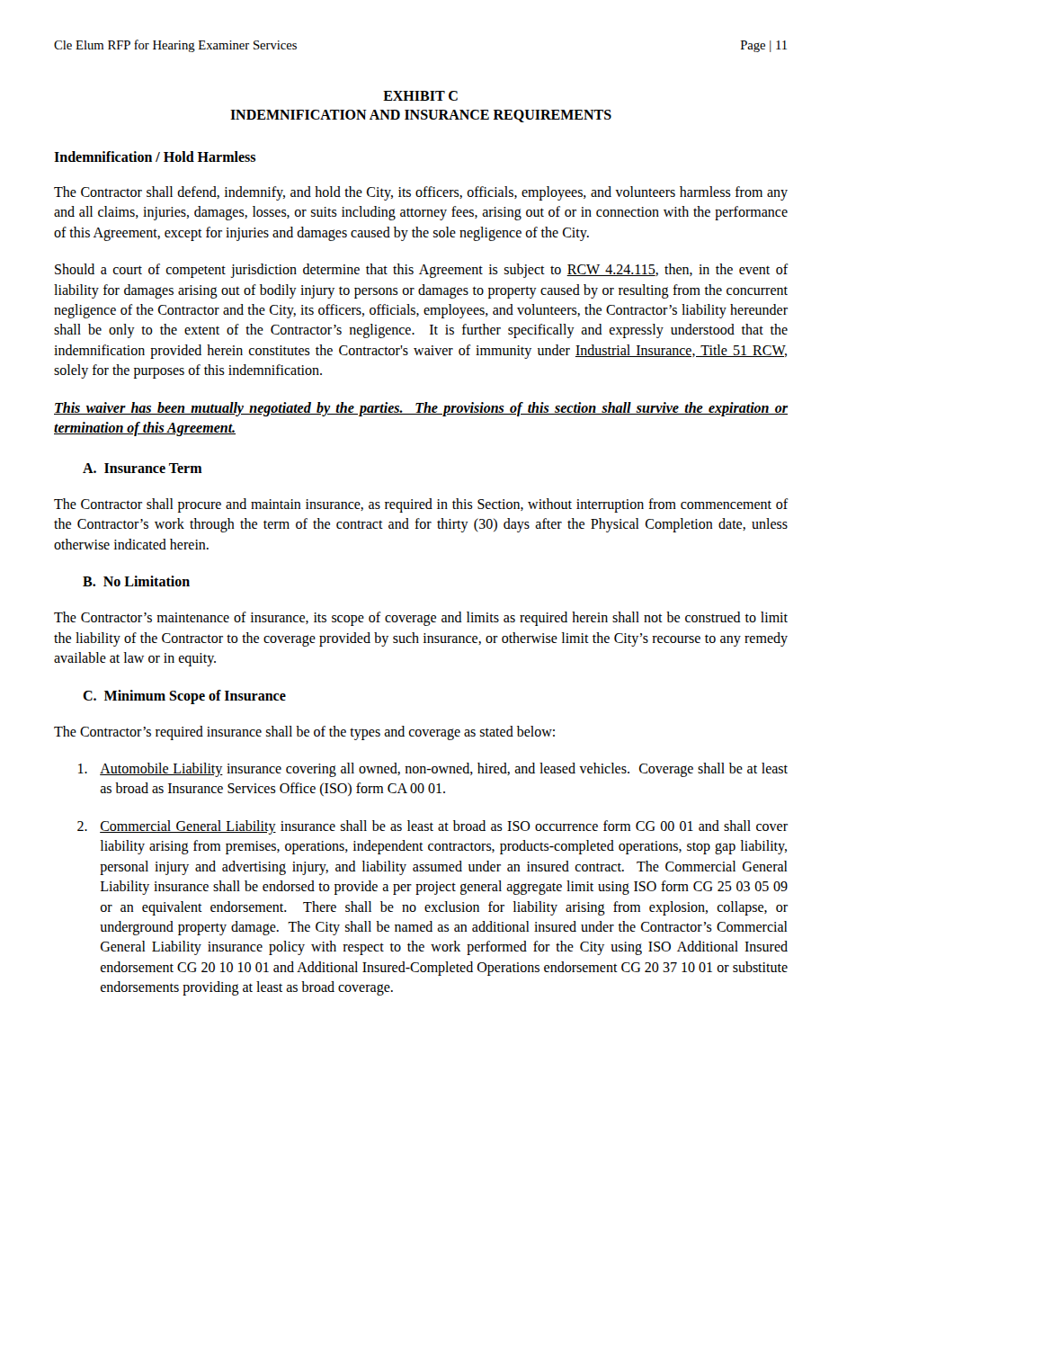Cle Elum RFP for Hearing Examiner Services
Page | 11
Exhibit C Indemnification and Insurance Requirements
Indemnification / Hold Harmless
The Contractor shall defend, indemnify, and hold the City, its officers, officials, employees, and volunteers harmless from any and all claims, injuries, damages, losses, or suits including attorney fees, arising out of or in connection with the performance of this Agreement, except for injuries and damages caused by the sole negligence of the City.
Should a court of competent jurisdiction determine that this Agreement is subject to RCW 4.24.115, then, in the event of liability for damages arising out of bodily injury to persons or damages to property caused by or resulting from the concurrent negligence of the Contractor and the City, its officers, officials, employees, and volunteers, the Contractor’s liability hereunder shall be only to the extent of the Contractor’s negligence. It is further specifically and expressly understood that the indemnification provided herein constitutes the Contractor's waiver of immunity under Industrial Insurance, Title 51 RCW, solely for the purposes of this indemnification.
This waiver has been mutually negotiated by the parties. The provisions of this section shall survive the expiration or termination of this Agreement.
Insurance Term
The Contractor shall procure and maintain insurance, as required in this Section, without interruption from commencement of the Contractor’s work through the term of the contract and for thirty (30) days after the Physical Completion date, unless otherwise indicated herein.
No Limitation
The Contractor’s maintenance of insurance, its scope of coverage and limits as required herein shall not be construed to limit the liability of the Contractor to the coverage provided by such insurance, or otherwise limit the City’s recourse to any remedy available at law or in equity.
Minimum Scope of Insurance
The Contractor’s required insurance shall be of the types and coverage as stated below:
Automobile Liability insurance covering all owned, non-owned, hired, and leased vehicles. Coverage shall be at least as broad as Insurance Services Office (ISO) form CA 00 01.
Commercial General Liability insurance shall be as least at broad as ISO occurrence form CG 00 01 and shall cover liability arising from premises, operations, independent contractors, products-completed operations, stop gap liability, personal injury and advertising injury, and liability assumed under an insured contract. The Commercial General Liability insurance shall be endorsed to provide a per project general aggregate limit using ISO form CG 25 03 05 09 or an equivalent endorsement. There shall be no exclusion for liability arising from explosion, collapse, or underground property damage. The City shall be named as an additional insured under the Contractor’s Commercial General Liability insurance policy with respect to the work performed for the City using ISO Additional Insured endorsement CG 20 10 10 01 and Additional Insured-Completed Operations endorsement CG 20 37 10 01 or substitute endorsements providing at least as broad coverage.